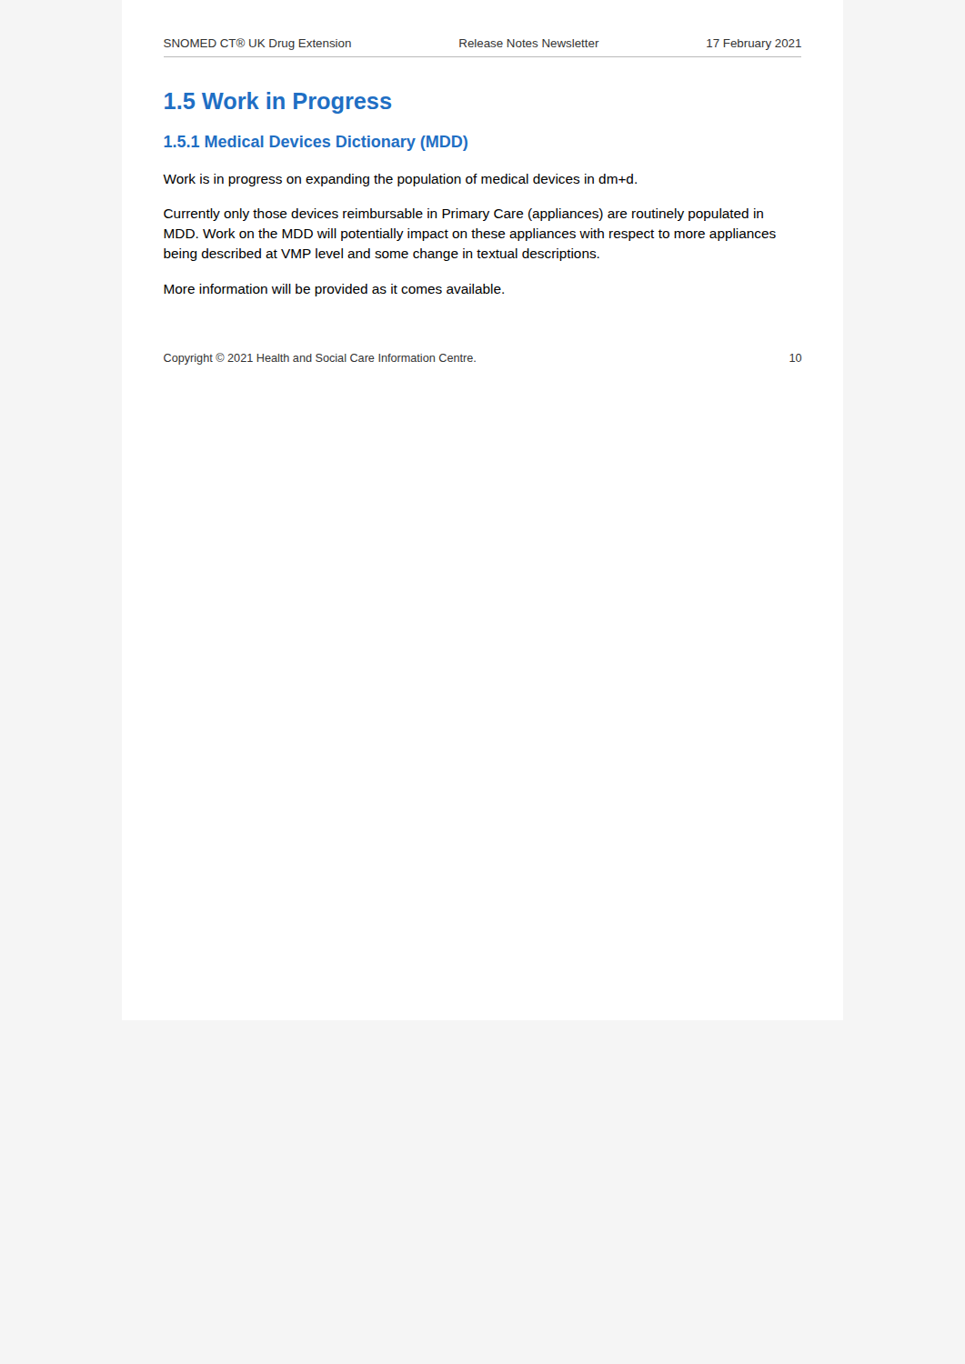SNOMED CT® UK Drug Extension Release Notes Newsletter 17 February 2021
1.5 Work in Progress
1.5.1 Medical Devices Dictionary (MDD)
Work is in progress on expanding the population of medical devices in dm+d.
Currently only those devices reimbursable in Primary Care (appliances) are routinely populated in MDD. Work on the MDD will potentially impact on these appliances with respect to more appliances being described at VMP level and some change in textual descriptions.
More information will be provided as it comes available.
Copyright © 2021 Health and Social Care Information Centre. 10